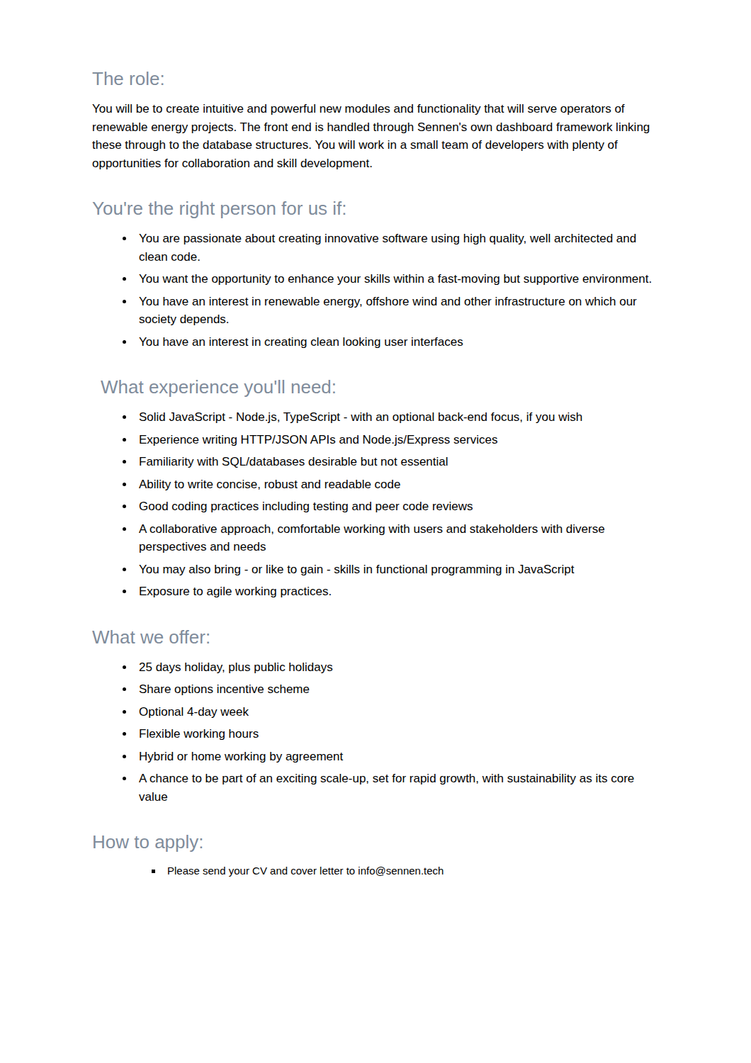The role:
You will be to create intuitive and powerful new modules and functionality that will serve operators of renewable energy projects. The front end is handled through Sennen's own dashboard framework linking these through to the database structures. You will work in a small team of developers with plenty of opportunities for collaboration and skill development.
You're the right person for us if:
You are passionate about creating innovative software using high quality, well architected and clean code.
You want the opportunity to enhance your skills within a fast-moving but supportive environment.
You have an interest in renewable energy, offshore wind and other infrastructure on which our society depends.
You have an interest in creating clean looking user interfaces
What experience you'll need:
Solid JavaScript - Node.js, TypeScript - with an optional back-end focus, if you wish
Experience writing HTTP/JSON APIs and Node.js/Express services
Familiarity with SQL/databases desirable but not essential
Ability to write concise, robust and readable code
Good coding practices including testing and peer code reviews
A collaborative approach, comfortable working with users and stakeholders with diverse perspectives and needs
You may also bring - or like to gain - skills in functional programming in JavaScript
Exposure to agile working practices.
What we offer:
25 days holiday, plus public holidays
Share options incentive scheme
Optional 4-day week
Flexible working hours
Hybrid or home working by agreement
A chance to be part of an exciting scale-up, set for rapid growth, with sustainability as its core value
How to apply:
Please send your CV and cover letter to info@sennen.tech